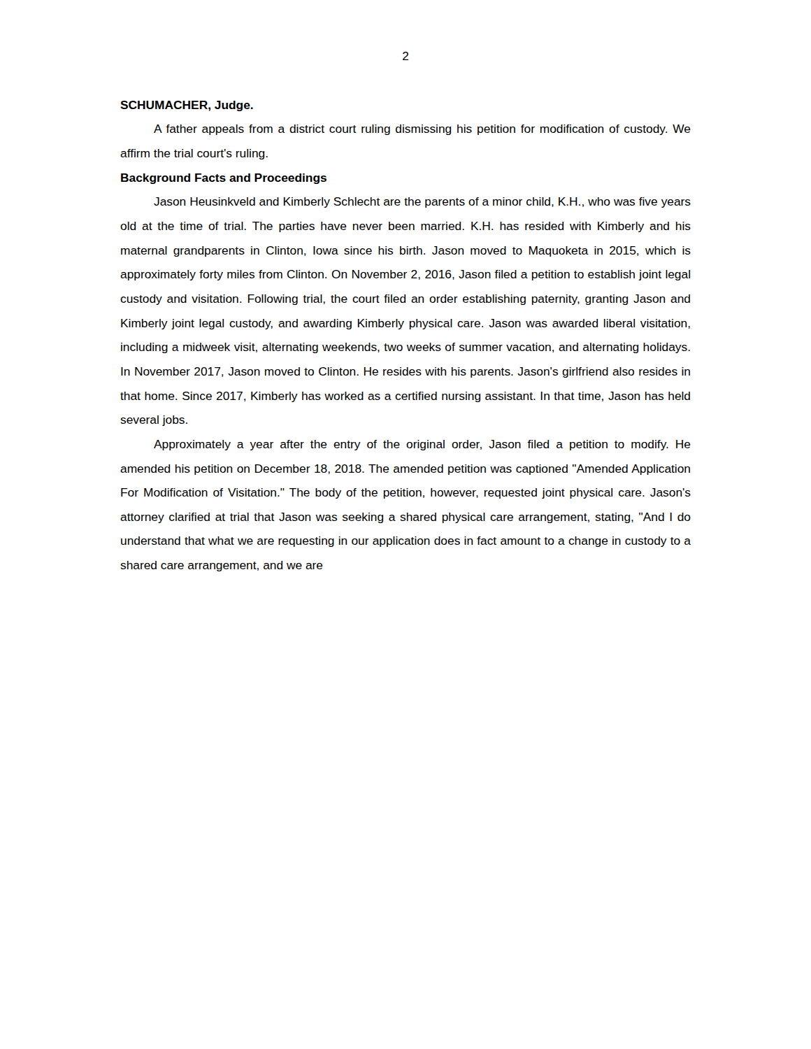2
SCHUMACHER, Judge.
A father appeals from a district court ruling dismissing his petition for modification of custody. We affirm the trial court's ruling.
Background Facts and Proceedings
Jason Heusinkveld and Kimberly Schlecht are the parents of a minor child, K.H., who was five years old at the time of trial. The parties have never been married. K.H. has resided with Kimberly and his maternal grandparents in Clinton, Iowa since his birth. Jason moved to Maquoketa in 2015, which is approximately forty miles from Clinton. On November 2, 2016, Jason filed a petition to establish joint legal custody and visitation. Following trial, the court filed an order establishing paternity, granting Jason and Kimberly joint legal custody, and awarding Kimberly physical care. Jason was awarded liberal visitation, including a midweek visit, alternating weekends, two weeks of summer vacation, and alternating holidays. In November 2017, Jason moved to Clinton. He resides with his parents. Jason's girlfriend also resides in that home. Since 2017, Kimberly has worked as a certified nursing assistant. In that time, Jason has held several jobs.
Approximately a year after the entry of the original order, Jason filed a petition to modify. He amended his petition on December 18, 2018. The amended petition was captioned "Amended Application For Modification of Visitation." The body of the petition, however, requested joint physical care. Jason's attorney clarified at trial that Jason was seeking a shared physical care arrangement, stating, "And I do understand that what we are requesting in our application does in fact amount to a change in custody to a shared care arrangement, and we are